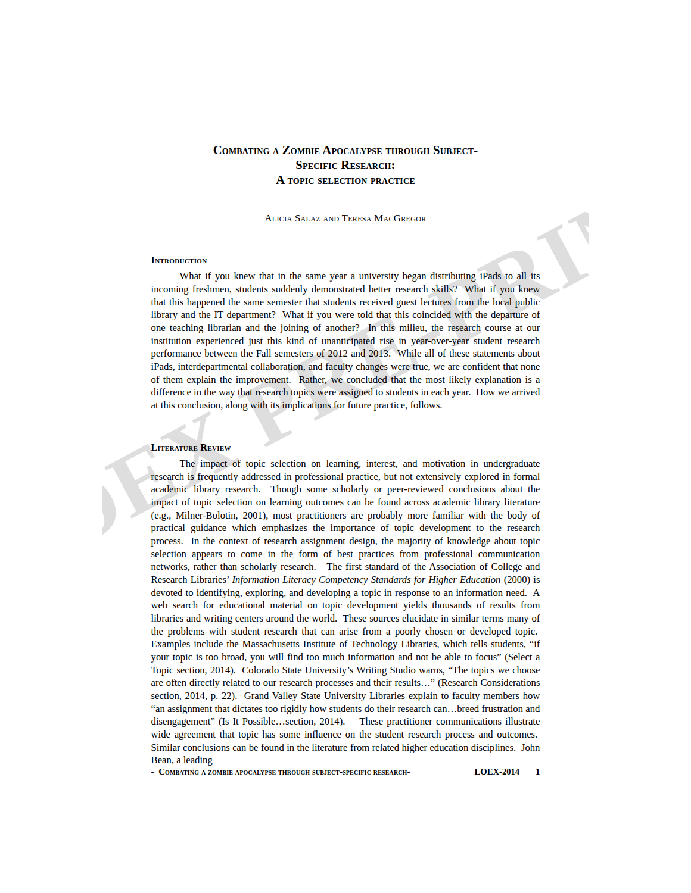LOEX PRE-PRINT
Combating a Zombie Apocalypse through Subject- Specific Research: A topic selection practice
Alicia Salaz and Teresa MacGregor
Introduction
What if you knew that in the same year a university began distributing iPads to all its incoming freshmen, students suddenly demonstrated better research skills? What if you knew that this happened the same semester that students received guest lectures from the local public library and the IT department? What if you were told that this coincided with the departure of one teaching librarian and the joining of another? In this milieu, the research course at our institution experienced just this kind of unanticipated rise in year-over-year student research performance between the Fall semesters of 2012 and 2013. While all of these statements about iPads, interdepartmental collaboration, and faculty changes were true, we are confident that none of them explain the improvement. Rather, we concluded that the most likely explanation is a difference in the way that research topics were assigned to students in each year. How we arrived at this conclusion, along with its implications for future practice, follows.
Literature Review
The impact of topic selection on learning, interest, and motivation in undergraduate research is frequently addressed in professional practice, but not extensively explored in formal academic library research. Though some scholarly or peer-reviewed conclusions about the impact of topic selection on learning outcomes can be found across academic library literature (e.g., Milner-Bolotin, 2001), most practitioners are probably more familiar with the body of practical guidance which emphasizes the importance of topic development to the research process. In the context of research assignment design, the majority of knowledge about topic selection appears to come in the form of best practices from professional communication networks, rather than scholarly research. The first standard of the Association of College and Research Libraries’ Information Literacy Competency Standards for Higher Education (2000) is devoted to identifying, exploring, and developing a topic in response to an information need. A web search for educational material on topic development yields thousands of results from libraries and writing centers around the world. These sources elucidate in similar terms many of the problems with student research that can arise from a poorly chosen or developed topic. Examples include the Massachusetts Institute of Technology Libraries, which tells students, “if your topic is too broad, you will find too much information and not be able to focus” (Select a Topic section, 2014). Colorado State University’s Writing Studio warns, “The topics we choose are often directly related to our research processes and their results…” (Research Considerations section, 2014, p. 22). Grand Valley State University Libraries explain to faculty members how “an assignment that dictates too rigidly how students do their research can…breed frustration and disengagement” (Is It Possible…section, 2014). These practitioner communications illustrate wide agreement that topic has some influence on the student research process and outcomes. Similar conclusions can be found in the literature from related higher education disciplines. John Bean, a leading
- Combating a zombie apocalypse through subject-specific research-
LOEX-20141